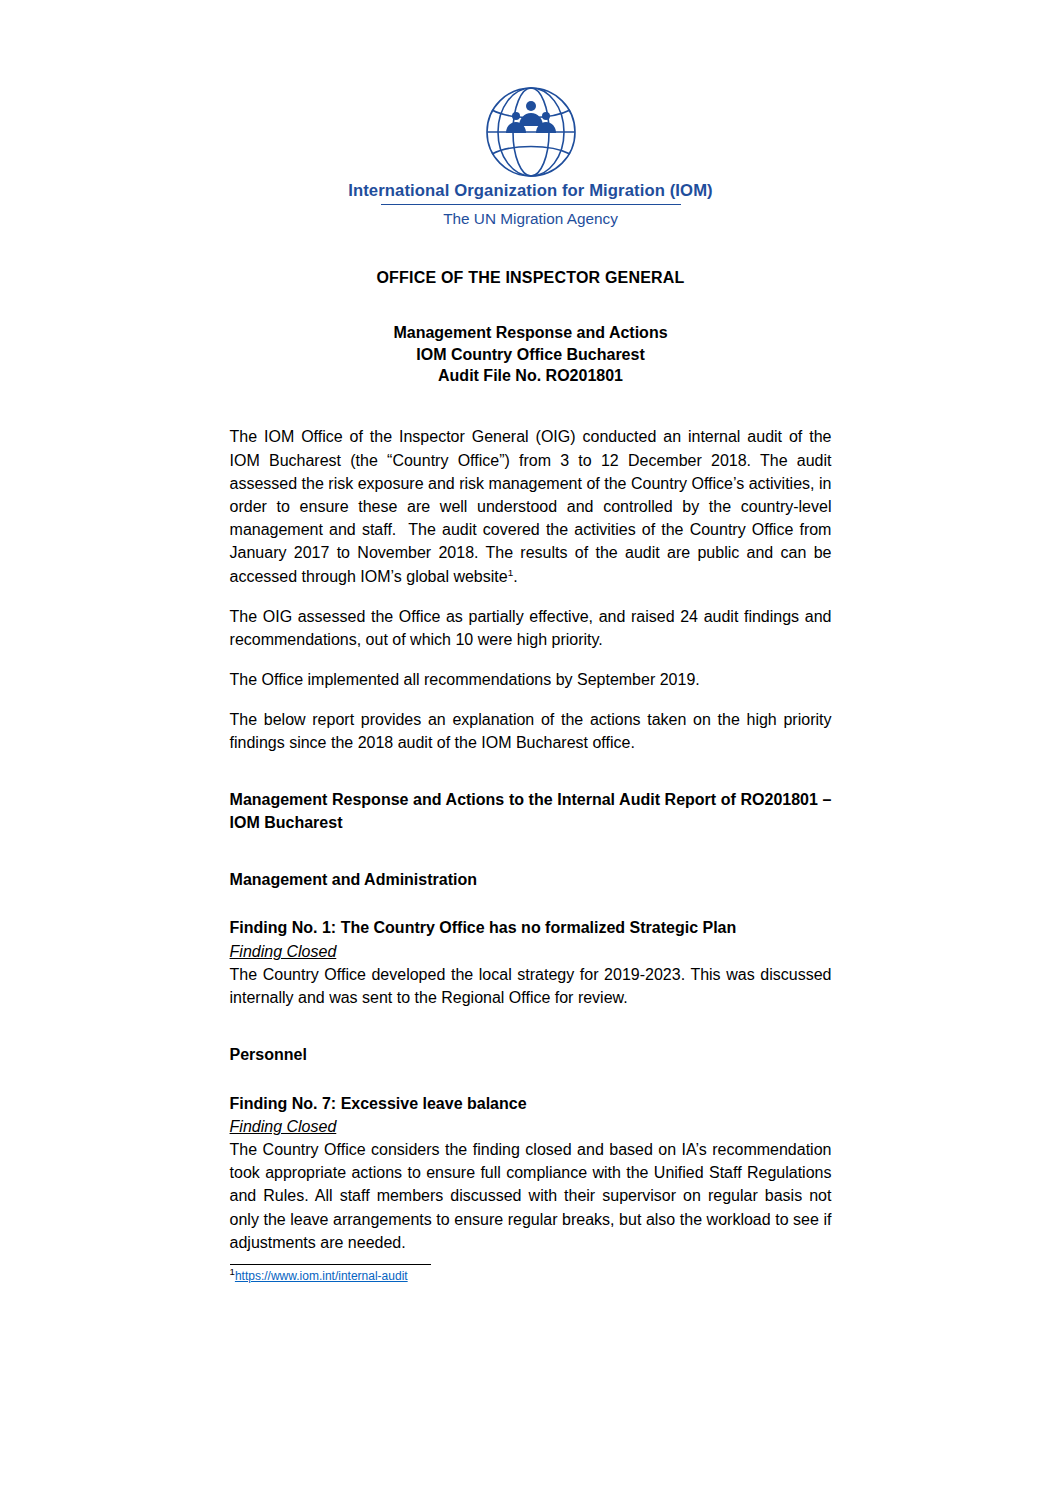International Organization for Migration (IOM)
The UN Migration Agency
OFFICE OF THE INSPECTOR GENERAL
Management Response and Actions
IOM Country Office Bucharest
Audit File No. RO201801
The IOM Office of the Inspector General (OIG) conducted an internal audit of the IOM Bucharest (the “Country Office”) from 3 to 12 December 2018. The audit assessed the risk exposure and risk management of the Country Office’s activities, in order to ensure these are well understood and controlled by the country-level management and staff. The audit covered the activities of the Country Office from January 2017 to November 2018. The results of the audit are public and can be accessed through IOM’s global website1.
The OIG assessed the Office as partially effective, and raised 24 audit findings and recommendations, out of which 10 were high priority.
The Office implemented all recommendations by September 2019.
The below report provides an explanation of the actions taken on the high priority findings since the 2018 audit of the IOM Bucharest office.
Management Response and Actions to the Internal Audit Report of RO201801 – IOM Bucharest
Management and Administration
Finding No. 1: The Country Office has no formalized Strategic Plan
Finding Closed
The Country Office developed the local strategy for 2019-2023. This was discussed internally and was sent to the Regional Office for review.
Personnel
Finding No. 7: Excessive leave balance
Finding Closed
The Country Office considers the finding closed and based on IA’s recommendation took appropriate actions to ensure full compliance with the Unified Staff Regulations and Rules. All staff members discussed with their supervisor on regular basis not only the leave arrangements to ensure regular breaks, but also the workload to see if adjustments are needed.
1https://www.iom.int/internal-audit